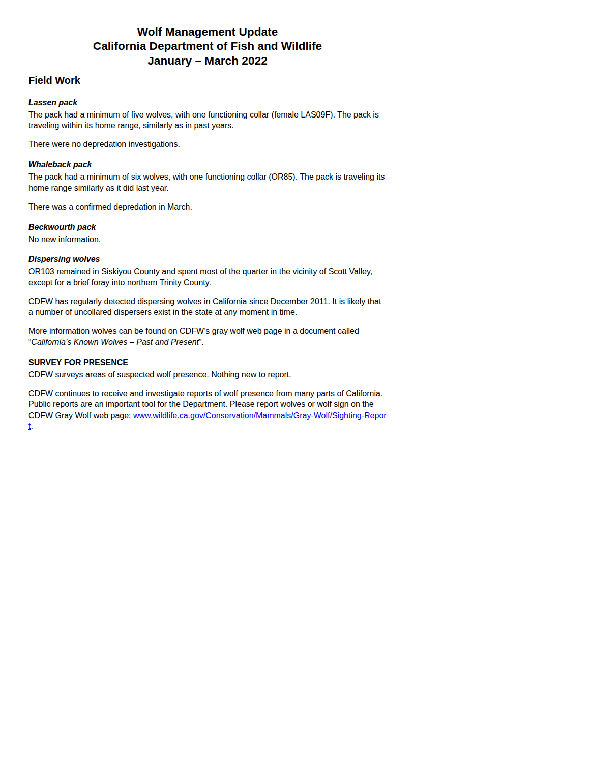Wolf Management Update
California Department of Fish and Wildlife
January – March 2022
Field Work
Lassen pack
The pack had a minimum of five wolves, with one functioning collar (female LAS09F). The pack is traveling within its home range, similarly as in past years.
There were no depredation investigations.
Whaleback pack
The pack had a minimum of six wolves, with one functioning collar (OR85). The pack is traveling its home range similarly as it did last year.
There was a confirmed depredation in March.
Beckwourth pack
No new information.
Dispersing wolves
OR103 remained in Siskiyou County and spent most of the quarter in the vicinity of Scott Valley, except for a brief foray into northern Trinity County.
CDFW has regularly detected dispersing wolves in California since December 2011. It is likely that a number of uncollared dispersers exist in the state at any moment in time.
More information wolves can be found on CDFW’s gray wolf web page in a document called “California’s Known Wolves – Past and Present”.
SURVEY FOR PRESENCE
CDFW surveys areas of suspected wolf presence. Nothing new to report.
CDFW continues to receive and investigate reports of wolf presence from many parts of California. Public reports are an important tool for the Department. Please report wolves or wolf sign on the CDFW Gray Wolf web page: www.wildlife.ca.gov/Conservation/Mammals/Gray-Wolf/Sighting-Report.